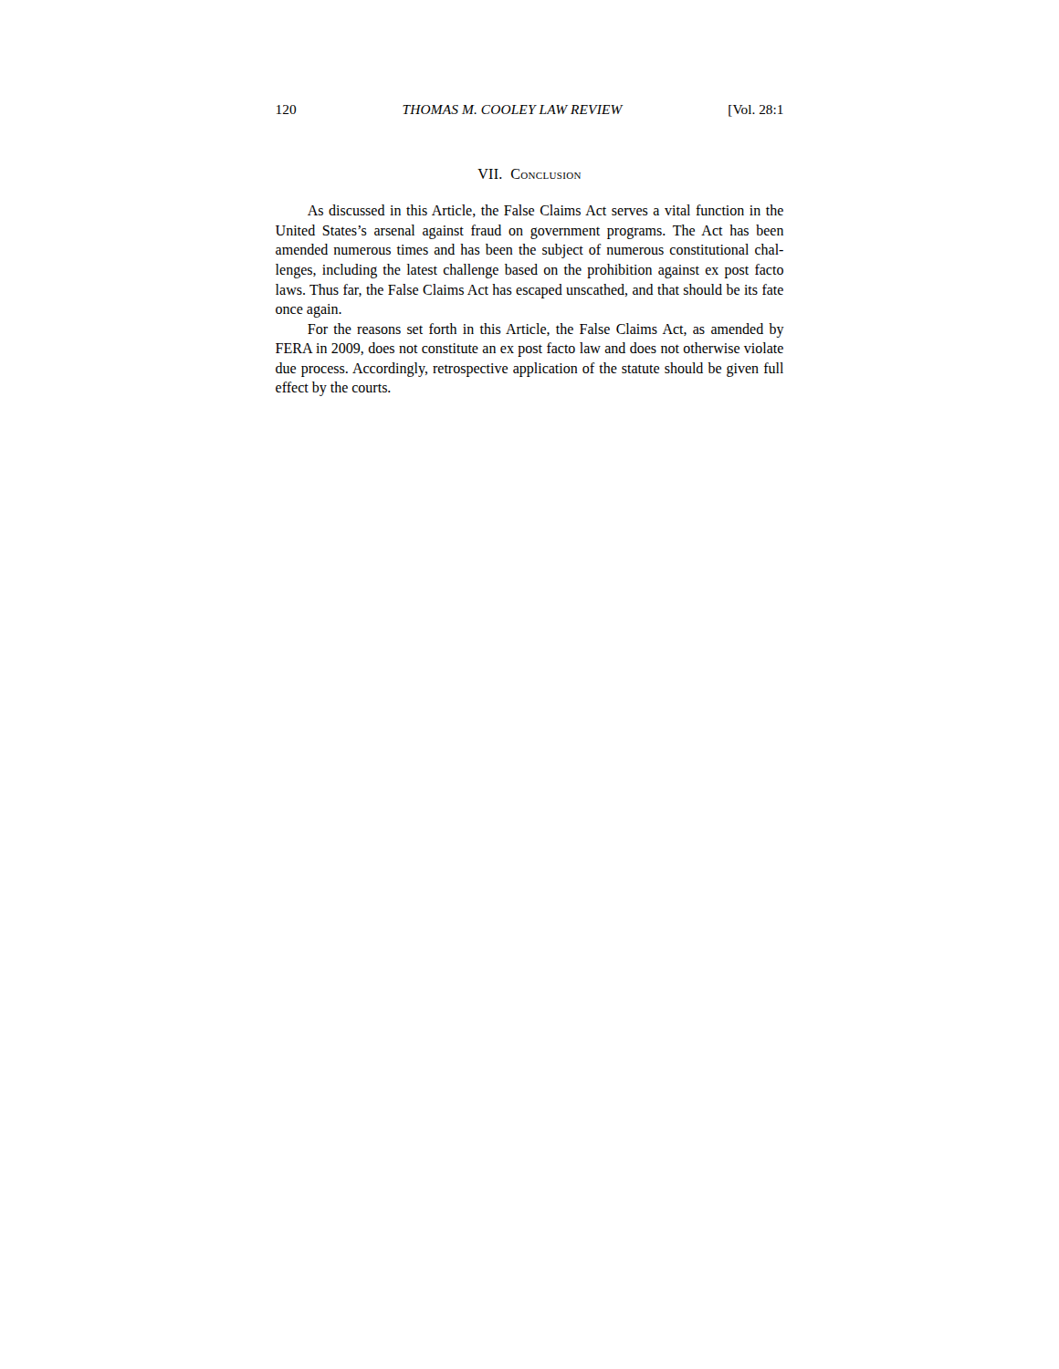120 THOMAS M. COOLEY LAW REVIEW [Vol. 28:1
VII. Conclusion
As discussed in this Article, the False Claims Act serves a vital function in the United States’s arsenal against fraud on government programs. The Act has been amended numerous times and has been the subject of numerous constitutional challenges, including the latest challenge based on the prohibition against ex post facto laws. Thus far, the False Claims Act has escaped unscathed, and that should be its fate once again.
For the reasons set forth in this Article, the False Claims Act, as amended by FERA in 2009, does not constitute an ex post facto law and does not otherwise violate due process. Accordingly, retrospective application of the statute should be given full effect by the courts.